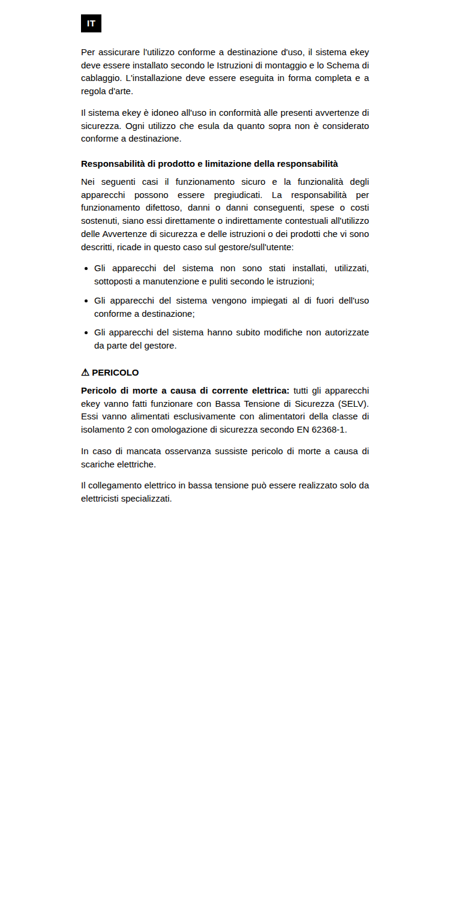IT
Per assicurare l'utilizzo conforme a destinazione d'uso, il sistema ekey deve essere installato secondo le Istruzioni di montaggio e lo Schema di cablaggio. L'installazione deve essere eseguita in forma completa e a regola d'arte.
Il sistema ekey è idoneo all'uso in conformità alle presenti avvertenze di sicurezza. Ogni utilizzo che esula da quanto sopra non è considerato conforme a destinazione.
Responsabilità di prodotto e limitazione della responsabilità
Nei seguenti casi il funzionamento sicuro e la funzionalità degli apparecchi possono essere pregiudicati. La responsabilità per funzionamento difettoso, danni o danni conseguenti, spese o costi sostenuti, siano essi direttamente o indirettamente contestuali all'utilizzo delle Avvertenze di sicurezza e delle istruzioni o dei prodotti che vi sono descritti, ricade in questo caso sul gestore/sull'utente:
Gli apparecchi del sistema non sono stati installati, utilizzati, sottoposti a manutenzione e puliti secondo le istruzioni;
Gli apparecchi del sistema vengono impiegati al di fuori dell'uso conforme a destinazione;
Gli apparecchi del sistema hanno subito modifiche non autorizzate da parte del gestore.
⚠ PERICOLO
Pericolo di morte a causa di corrente elettrica: tutti gli apparecchi ekey vanno fatti funzionare con Bassa Tensione di Sicurezza (SELV). Essi vanno alimentati esclusivamente con alimentatori della classe di isolamento 2 con omologazione di sicurezza secondo EN 62368-1.
In caso di mancata osservanza sussiste pericolo di morte a causa di scariche elettriche.
Il collegamento elettrico in bassa tensione può essere realizzato solo da elettricisti specializzati.